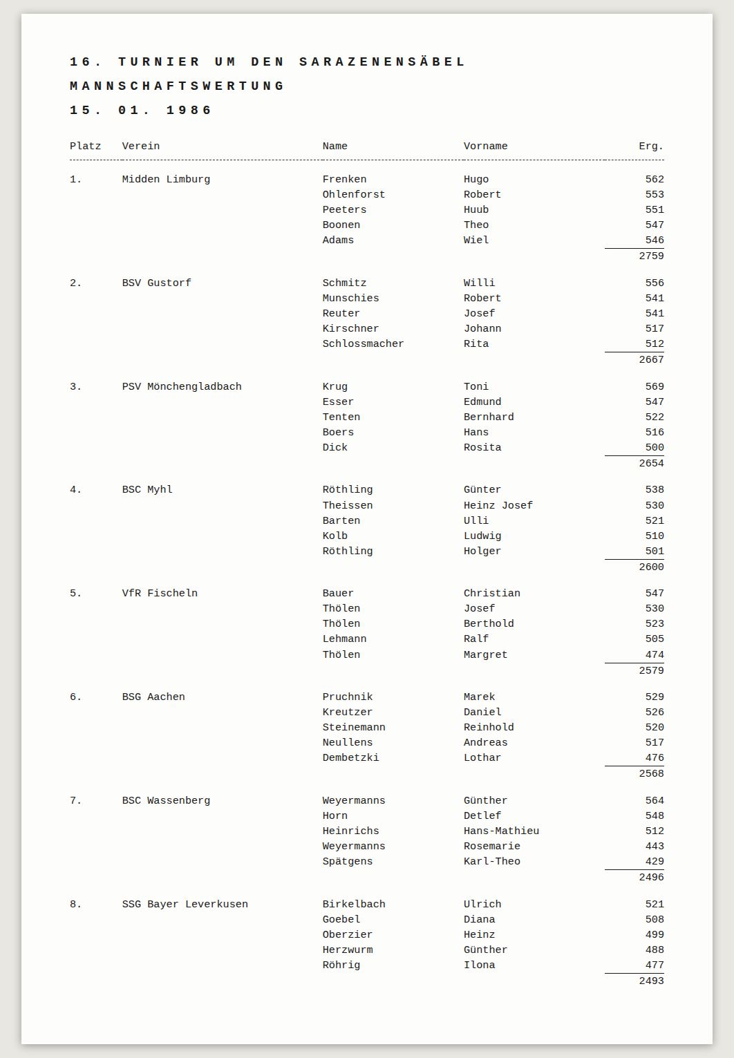16. TURNIER UM DEN SARAZENENSÄBEL
MANNSCHAFTSWERTUNG
15. 01. 1986
| Platz | Verein | Name | Vorname | Erg. |
| --- | --- | --- | --- | --- |
| 1. | Midden Limburg | Frenken | Hugo | 562 |
| | | Ohlenforst | Robert | 553 |
| | | Peeters | Huub | 551 |
| | | Boonen | Theo | 547 |
| | | Adams | Wiel | 546 |
| | | | | 2759 |
| 2. | BSV Gustorf | Schmitz | Willi | 556 |
| | | Munschies | Robert | 541 |
| | | Reuter | Josef | 541 |
| | | Kirschner | Johann | 517 |
| | | Schlossmacher | Rita | 512 |
| | | | | 2667 |
| 3. | PSV Mönchengladbach | Krug | Toni | 569 |
| | | Esser | Edmund | 547 |
| | | Tenten | Bernhard | 522 |
| | | Boers | Hans | 516 |
| | | Dick | Rosita | 500 |
| | | | | 2654 |
| 4. | BSC Myhl | Röthling | Günter | 538 |
| | | Theissen | Heinz Josef | 530 |
| | | Barten | Ulli | 521 |
| | | Kolb | Ludwig | 510 |
| | | Röthling | Holger | 501 |
| | | | | 2600 |
| 5. | VfR Fischeln | Bauer | Christian | 547 |
| | | Thölen | Josef | 530 |
| | | Thölen | Berthold | 523 |
| | | Lehmann | Ralf | 505 |
| | | Thölen | Margret | 474 |
| | | | | 2579 |
| 6. | BSG Aachen | Pruchnik | Marek | 529 |
| | | Kreutzer | Daniel | 526 |
| | | Steinemann | Reinhold | 520 |
| | | Neullens | Andreas | 517 |
| | | Dembetzki | Lothar | 476 |
| | | | | 2568 |
| 7. | BSC Wassenberg | Weyermanns | Günther | 564 |
| | | Horn | Detlef | 548 |
| | | Heinrichs | Hans-Mathieu | 512 |
| | | Weyermanns | Rosemarie | 443 |
| | | Spätgens | Karl-Theo | 429 |
| | | | | 2496 |
| 8. | SSG Bayer Leverkusen | Birkelbach | Ulrich | 521 |
| | | Goebel | Diana | 508 |
| | | Oberzier | Heinz | 499 |
| | | Herzwurm | Günther | 488 |
| | | Röhrig | Ilona | 477 |
| | | | | 2493 |